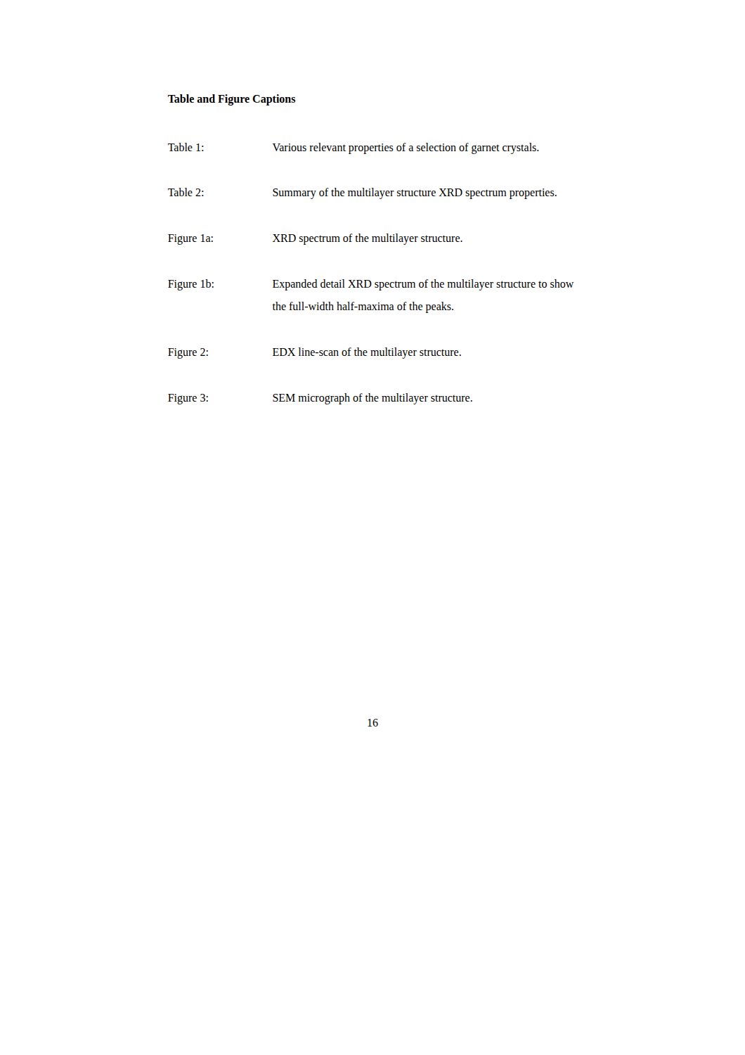Table and Figure Captions
Table 1:
Various relevant properties of a selection of garnet crystals.
Table 2:
Summary of the multilayer structure XRD spectrum properties.
Figure 1a:
XRD spectrum of the multilayer structure.
Figure 1b:
Expanded detail XRD spectrum of the multilayer structure to show the full-width half-maxima of the peaks.
Figure 2:
EDX line-scan of the multilayer structure.
Figure 3:
SEM micrograph of the multilayer structure.
16